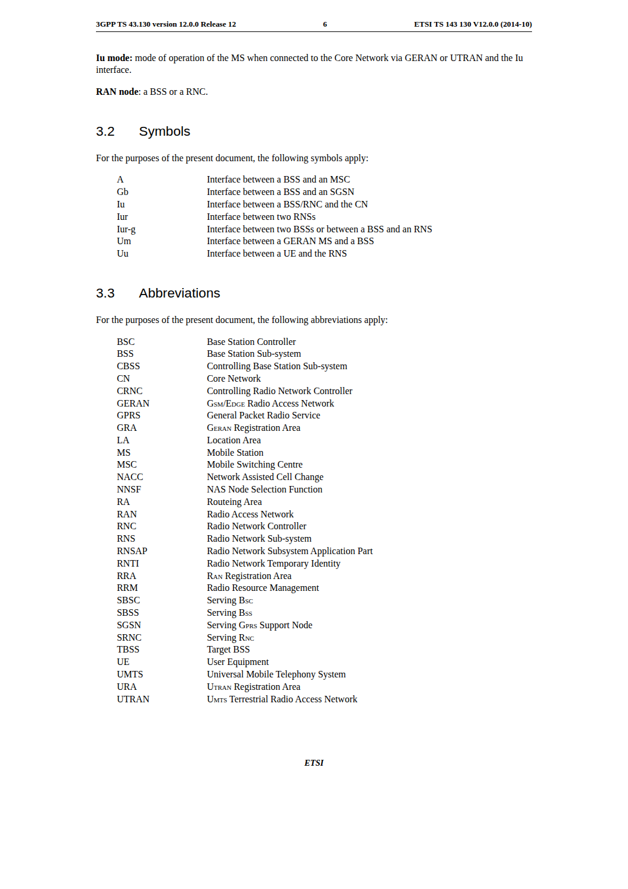3GPP TS 43.130 version 12.0.0 Release 12 6 ETSI TS 143 130 V12.0.0 (2014-10)
Iu mode: mode of operation of the MS when connected to the Core Network via GERAN or UTRAN and the Iu interface.
RAN node: a BSS or a RNC.
3.2 Symbols
For the purposes of the present document, the following symbols apply:
A
Interface between a BSS and an MSC
Gb
Interface between a BSS and an SGSN
Iu
Interface between a BSS/RNC and the CN
Iur
Interface between two RNSs
Iur-g
Interface between two BSSs or between a BSS and an RNS
Um
Interface between a GERAN MS and a BSS
Uu
Interface between a UE and the RNS
3.3 Abbreviations
For the purposes of the present document, the following abbreviations apply:
BSC
Base Station Controller
BSS
Base Station Sub-system
CBSS
Controlling Base Station Sub-system
CN
Core Network
CRNC
Controlling Radio Network Controller
GERAN
Gsm/Edge Radio Access Network
GPRS
General Packet Radio Service
GRA
Geran Registration Area
LA
Location Area
MS
Mobile Station
MSC
Mobile Switching Centre
NACC
Network Assisted Cell Change
NNSF
NAS Node Selection Function
RA
Routeing Area
RAN
Radio Access Network
RNC
Radio Network Controller
RNS
Radio Network Sub-system
RNSAP
Radio Network Subsystem Application Part
RNTI
Radio Network Temporary Identity
RRA
Ran Registration Area
RRM
Radio Resource Management
SBSC
Serving Bsc
SBSS
Serving Bss
SGSN
Serving Gprs Support Node
SRNC
Serving Rnc
TBSS
Target BSS
UE
User Equipment
UMTS
Universal Mobile Telephony System
URA
Utran Registration Area
UTRAN
Umts Terrestrial Radio Access Network
ETSI